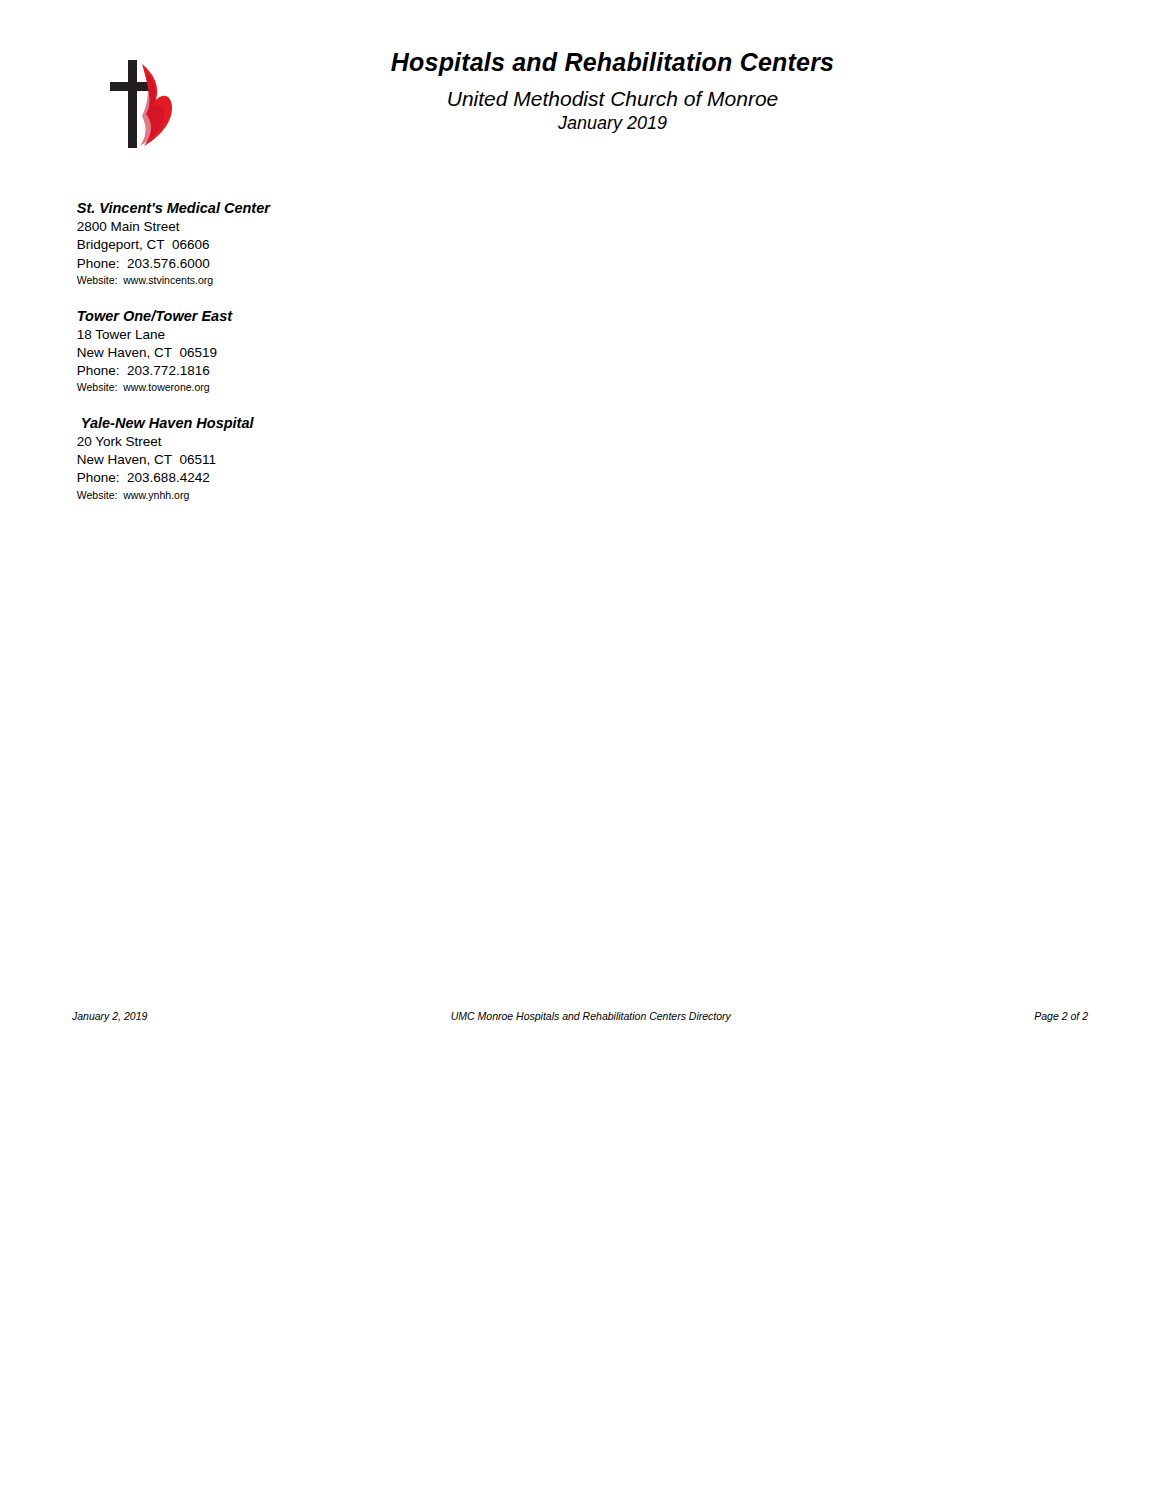Hospitals and Rehabilitation Centers
United Methodist Church of Monroe
January 2019
St. Vincent's Medical Center
2800 Main Street
Bridgeport, CT 06606
Phone: 203.576.6000
Website: www.stvincents.org
Tower One/Tower East
18 Tower Lane
New Haven, CT 06519
Phone: 203.772.1816
Website: www.towerone.org
Yale-New Haven Hospital
20 York Street
New Haven, CT 06511
Phone: 203.688.4242
Website: www.ynhh.org
January 2, 2019 UMC Monroe Hospitals and Rehabilitation Centers Directory Page 2 of 2